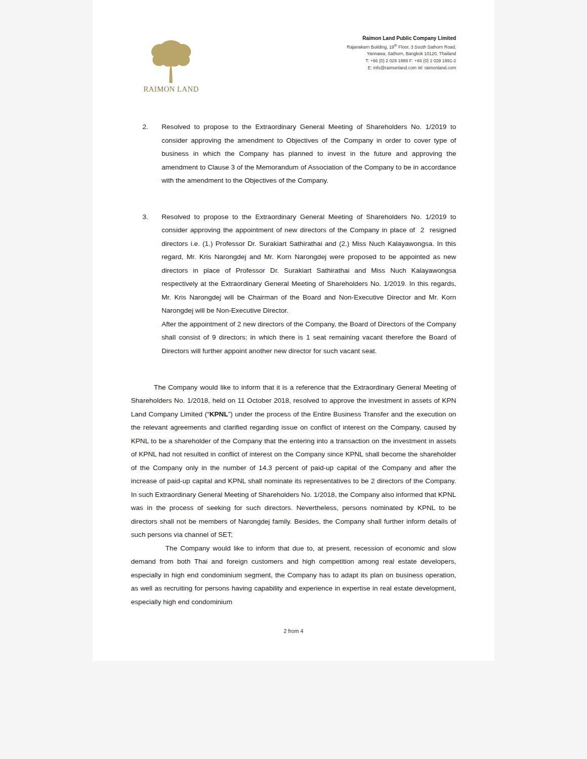RAIMON LAND
Raimon Land Public Company Limited
Rajanakarn Building, 19th Floor, 3 South Sathorn Road,
Yannawa, Sathorn, Bangkok 10120, Thailand
T: +66 (0) 2 029 1889 F: +66 (0) 2 029 1891-2
E: info@raimonland.com W: raimonland.com
2.
Resolved to propose to the Extraordinary General Meeting of Shareholders No. 1/2019 to consider approving the amendment to Objectives of the Company in order to cover type of business in which the Company has planned to invest in the future and approving the amendment to Clause 3 of the Memorandum of Association of the Company to be in accordance with the amendment to the Objectives of the Company.
3.
Resolved to propose to the Extraordinary General Meeting of Shareholders No. 1/2019 to consider approving the appointment of new directors of the Company in place of 2 resigned directors i.e. (1.) Professor Dr. Surakiart Sathirathai and (2.) Miss Nuch Kalayawongsa. In this regard, Mr. Kris Narongdej and Mr. Korn Narongdej were proposed to be appointed as new directors in place of Professor Dr. Surakiart Sathirathai and Miss Nuch Kalayawongsa respectively at the Extraordinary General Meeting of Shareholders No. 1/2019. In this regards, Mr. Kris Narongdej will be Chairman of the Board and Non-Executive Director and Mr. Korn Narongdej will be Non-Executive Director.
After the appointment of 2 new directors of the Company, the Board of Directors of the Company shall consist of 9 directors; in which there is 1 seat remaining vacant therefore the Board of Directors will further appoint another new director for such vacant seat.
The Company would like to inform that it is a reference that the Extraordinary General Meeting of Shareholders No. 1/2018, held on 11 October 2018, resolved to approve the investment in assets of KPN Land Company Limited (“KPNL”) under the process of the Entire Business Transfer and the execution on the relevant agreements and clarified regarding issue on conflict of interest on the Company, caused by KPNL to be a shareholder of the Company that the entering into a transaction on the investment in assets of KPNL had not resulted in conflict of interest on the Company since KPNL shall become the shareholder of the Company only in the number of 14.3 percent of paid-up capital of the Company and after the increase of paid-up capital and KPNL shall nominate its representatives to be 2 directors of the Company. In such Extraordinary General Meeting of Shareholders No. 1/2018, the Company also informed that KPNL was in the process of seeking for such directors. Nevertheless, persons nominated by KPNL to be directors shall not be members of Narongdej family. Besides, the Company shall further inform details of such persons via channel of SET;
The Company would like to inform that due to, at present, recession of economic and slow demand from both Thai and foreign customers and high competition among real estate developers, especially in high end condominium segment, the Company has to adapt its plan on business operation, as well as recruiting for persons having capability and experience in expertise in real estate development, especially high end condominium
2 from 4